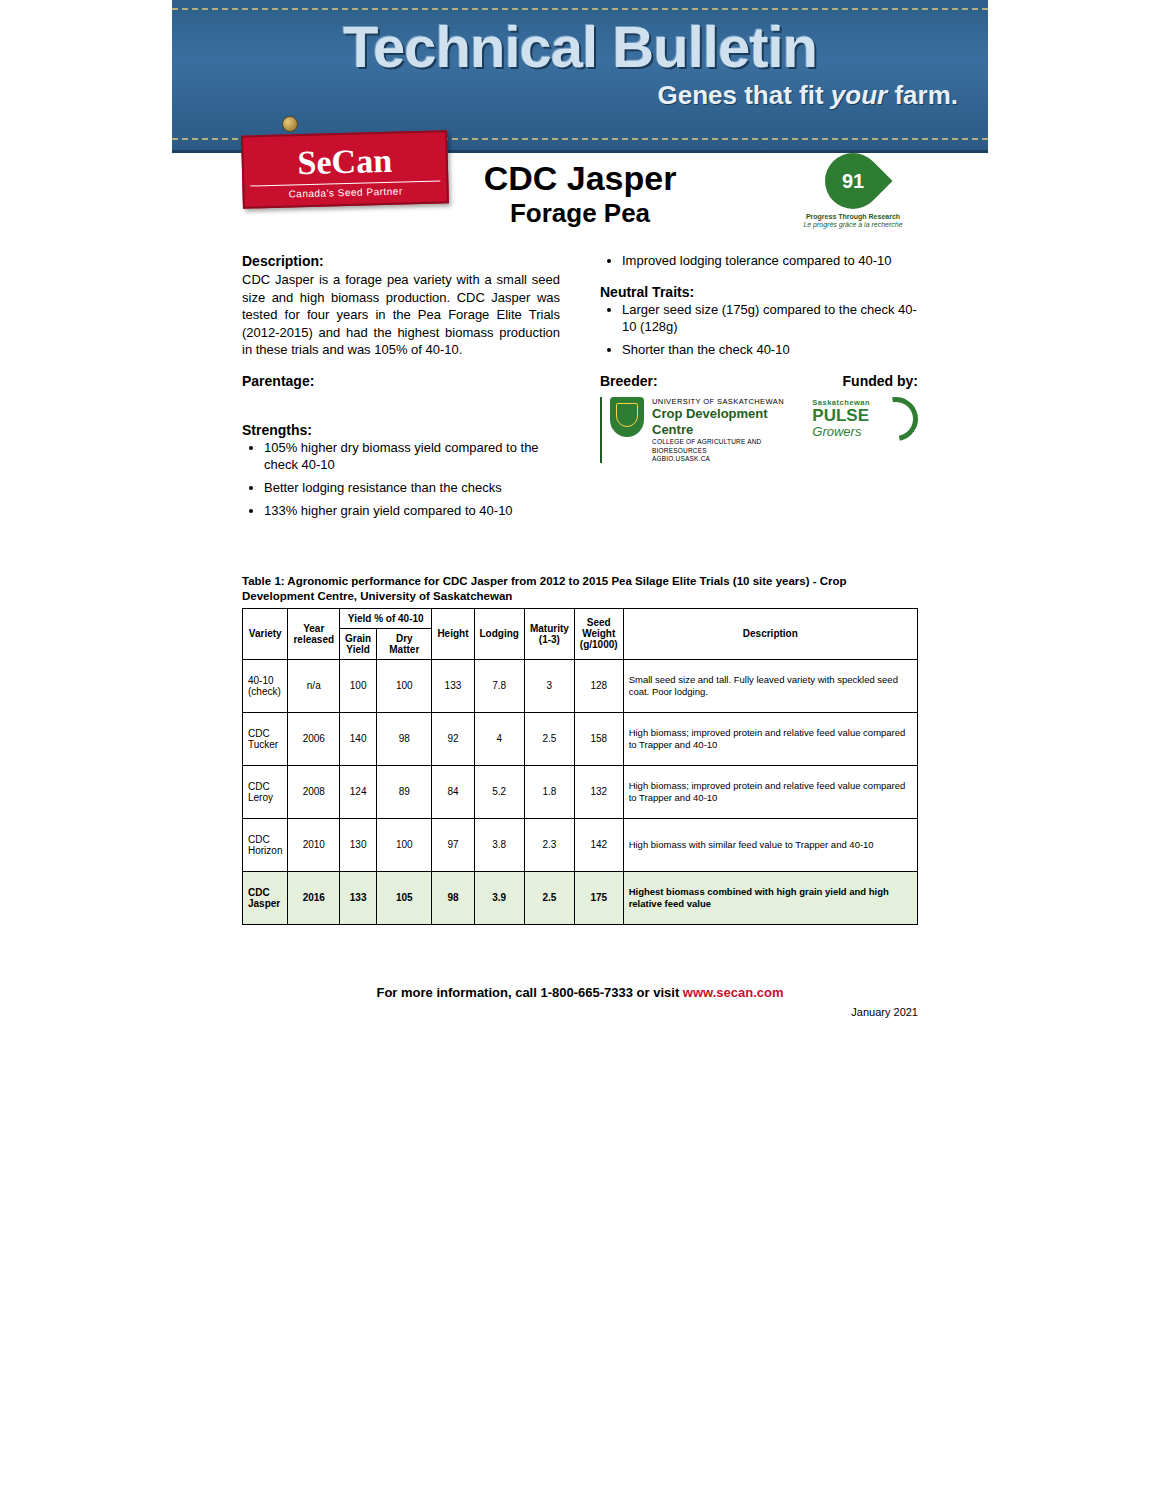Technical Bulletin
Genes that fit your farm.
SeCan
Canada's Seed Partner
CDC Jasper
Forage Pea
91
Progress Through Research
Le progrès grâce à la recherche
Description:
CDC Jasper is a forage pea variety with a small seed size and high biomass production. CDC Jasper was tested for four years in the Pea Forage Elite Trials (2012-2015) and had the highest biomass production in these trials and was 105% of 40-10.
Parentage:
Strengths:
105% higher dry biomass yield compared to the check 40-10
Better lodging resistance than the checks
133% higher grain yield compared to 40-10
Improved lodging tolerance compared to 40-10
Neutral Traits:
Larger seed size (175g) compared to the check 40-10 (128g)
Shorter than the check 40-10
Breeder: Funded by:
University of Saskatchewan
Crop Development Centre
College of Agriculture and Bioresources
agbio.usask.ca
Saskatchewan
PULSE
Growers
Table 1: Agronomic performance for CDC Jasper from 2012 to 2015 Pea Silage Elite Trials (10 site years) - Crop Development Centre, University of Saskatchewan
| Variety | Year released | Yield % of 40-10 | Height | Lodging | Maturity (1-3) | Seed Weight (g/1000) | Description |
| --- | --- | --- | --- | --- | --- | --- | --- |
| Grain Yield | Dry Matter |
| 40-10 (check) | n/a | 100 | 100 | 133 | 7.8 | 3 | 128 | Small seed size and tall. Fully leaved variety with speckled seed coat. Poor lodging. |
| CDC Tucker | 2006 | 140 | 98 | 92 | 4 | 2.5 | 158 | High biomass; improved protein and relative feed value compared to Trapper and 40-10 |
| CDC Leroy | 2008 | 124 | 89 | 84 | 5.2 | 1.8 | 132 | High biomass; improved protein and relative feed value compared to Trapper and 40-10 |
| CDC Horizon | 2010 | 130 | 100 | 97 | 3.8 | 2.3 | 142 | High biomass with similar feed value to Trapper and 40-10 |
| CDC Jasper | 2016 | 133 | 105 | 98 | 3.9 | 2.5 | 175 | Highest biomass combined with high grain yield and high relative feed value |
For more information, call 1-800-665-7333 or visit www.secan.com
January 2021